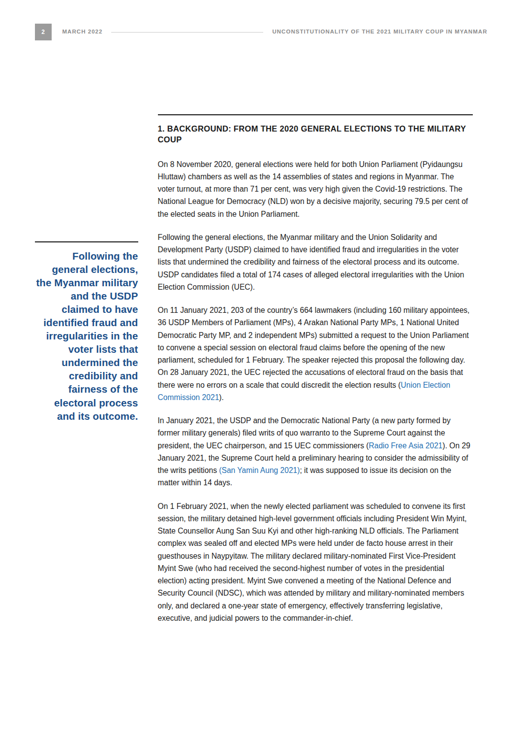2 March 2022 Unconstitutionality of the 2021 Military Coup in Myanmar
Following the general elections, the Myanmar military and the USDP claimed to have identified fraud and irregularities in the voter lists that undermined the credibility and fairness of the electoral process and its outcome.
1. Background: from the 2020 general elections to the military coup
On 8 November 2020, general elections were held for both Union Parliament (Pyidaungsu Hluttaw) chambers as well as the 14 assemblies of states and regions in Myanmar. The voter turnout, at more than 71 per cent, was very high given the Covid-19 restrictions. The National League for Democracy (NLD) won by a decisive majority, securing 79.5 per cent of the elected seats in the Union Parliament.
Following the general elections, the Myanmar military and the Union Solidarity and Development Party (USDP) claimed to have identified fraud and irregularities in the voter lists that undermined the credibility and fairness of the electoral process and its outcome. USDP candidates filed a total of 174 cases of alleged electoral irregularities with the Union Election Commission (UEC).
On 11 January 2021, 203 of the country’s 664 lawmakers (including 160 military appointees, 36 USDP Members of Parliament (MPs), 4 Arakan National Party MPs, 1 National United Democratic Party MP, and 2 independent MPs) submitted a request to the Union Parliament to convene a special session on electoral fraud claims before the opening of the new parliament, scheduled for 1 February. The speaker rejected this proposal the following day. On 28 January 2021, the UEC rejected the accusations of electoral fraud on the basis that there were no errors on a scale that could discredit the election results (Union Election Commission 2021).
In January 2021, the USDP and the Democratic National Party (a new party formed by former military generals) filed writs of quo warranto to the Supreme Court against the president, the UEC chairperson, and 15 UEC commissioners (Radio Free Asia 2021). On 29 January 2021, the Supreme Court held a preliminary hearing to consider the admissibility of the writs petitions (San Yamin Aung 2021); it was supposed to issue its decision on the matter within 14 days.
On 1 February 2021, when the newly elected parliament was scheduled to convene its first session, the military detained high-level government officials including President Win Myint, State Counsellor Aung San Suu Kyi and other high-ranking NLD officials. The Parliament complex was sealed off and elected MPs were held under de facto house arrest in their guesthouses in Naypyitaw. The military declared military-nominated First Vice-President Myint Swe (who had received the second-highest number of votes in the presidential election) acting president. Myint Swe convened a meeting of the National Defence and Security Council (NDSC), which was attended by military and military-nominated members only, and declared a one-year state of emergency, effectively transferring legislative, executive, and judicial powers to the commander-in-chief.